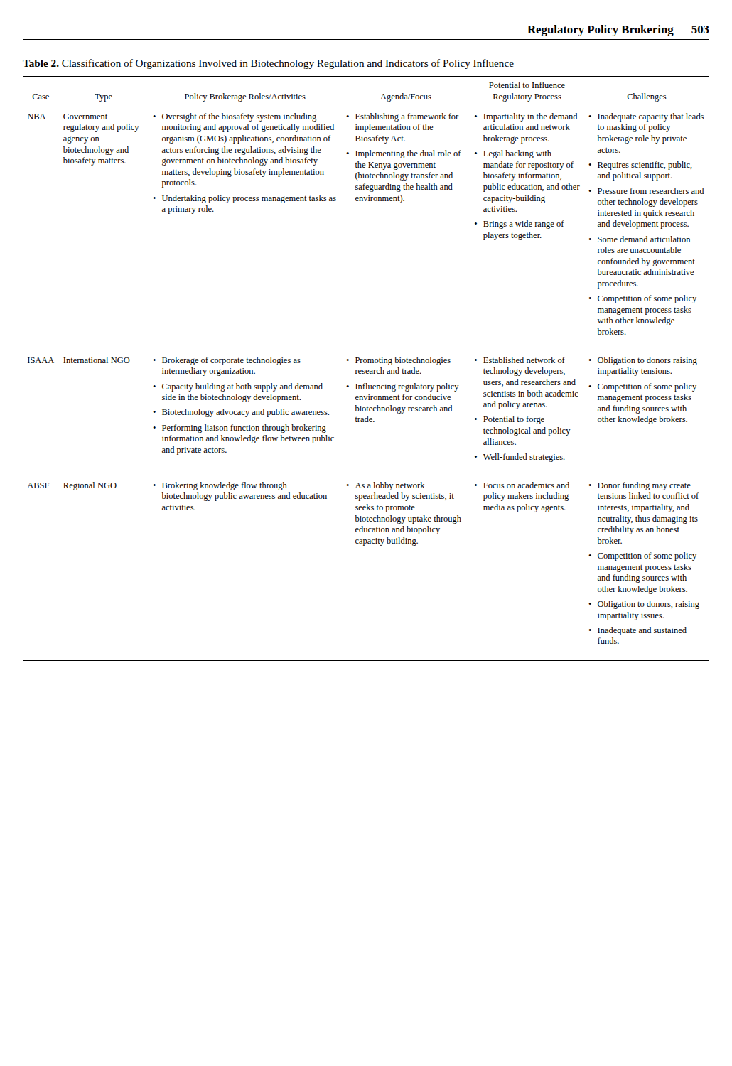Regulatory Policy Brokering 503
Table 2. Classification of Organizations Involved in Biotechnology Regulation and Indicators of Policy Influence
| Case | Type | Policy Brokerage Roles/Activities | Agenda/Focus | Potential to Influence Regulatory Process | Challenges |
| --- | --- | --- | --- | --- | --- |
| NBA | Government regulatory and policy agency on biotechnology and biosafety matters. | Oversight of the biosafety system including monitoring and approval of genetically modified organism (GMOs) applications, coordination of actors enforcing the regulations, advising the government on biotechnology and biosafety matters, developing biosafety implementation protocols. Undertaking policy process management tasks as a primary role. | Establishing a framework for implementation of the Biosafety Act. Implementing the dual role of the Kenya government (biotechnology transfer and safeguarding the health and environment). | Impartiality in the demand articulation and network brokerage process. Legal backing with mandate for repository of biosafety information, public education, and other capacity-building activities. Brings a wide range of players together. | Inadequate capacity that leads to masking of policy brokerage role by private actors. Requires scientific, public, and political support. Pressure from researchers and other technology developers interested in quick research and development process. Some demand articulation roles are unaccountable confounded by government bureaucratic administrative procedures. Competition of some policy management process tasks with other knowledge brokers. |
| ISAAA | International NGO | Brokerage of corporate technologies as intermediary organization. Capacity building at both supply and demand side in the biotechnology development. Biotechnology advocacy and public awareness. Performing liaison function through brokering information and knowledge flow between public and private actors. | Promoting biotechnologies research and trade. Influencing regulatory policy environment for conducive biotechnology research and trade. | Established network of technology developers, users, and researchers and scientists in both academic and policy arenas. Potential to forge technological and policy alliances. Well-funded strategies. | Obligation to donors raising impartiality tensions. Competition of some policy management process tasks and funding sources with other knowledge brokers. |
| ABSF | Regional NGO | Brokering knowledge flow through biotechnology public awareness and education activities. | As a lobby network spearheaded by scientists, it seeks to promote biotechnology uptake through education and biopolicy capacity building. | Focus on academics and policy makers including media as policy agents. | Donor funding may create tensions linked to conflict of interests, impartiality, and neutrality, thus damaging its credibility as an honest broker. Competition of some policy management process tasks and funding sources with other knowledge brokers. Obligation to donors, raising impartiality issues. Inadequate and sustained funds. |